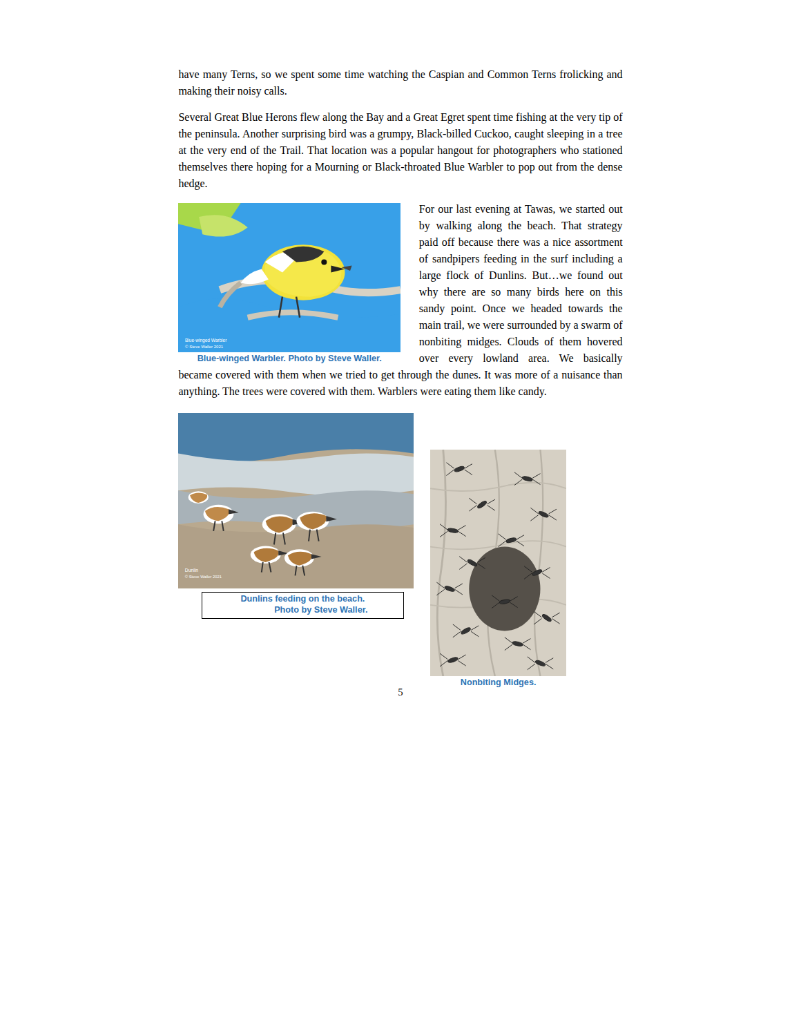have many Terns, so we spent some time watching the Caspian and Common Terns frolicking and making their noisy calls.
Several Great Blue Herons flew along the Bay and a Great Egret spent time fishing at the very tip of the peninsula. Another surprising bird was a grumpy, Black-billed Cuckoo, caught sleeping in a tree at the very end of the Trail. That location was a popular hangout for photographers who stationed themselves there hoping for a Mourning or Black-throated Blue Warbler to pop out from the dense hedge.
Blue-winged Warbler. Photo by Steve Waller.
For our last evening at Tawas, we started out by walking along the beach. That strategy paid off because there was a nice assortment of sandpipers feeding in the surf including a large flock of Dunlins. But…we found out why there are so many birds here on this sandy point. Once we headed towards the main trail, we were surrounded by a swarm of nonbiting midges. Clouds of them hovered over every lowland area. We basically became covered with them when we tried to get through the dunes. It was more of a nuisance than anything. The trees were covered with them. Warblers were eating them like candy.
Dunlins feeding on the beach.
Photo by Steve Waller.
Nonbiting Midges.
5